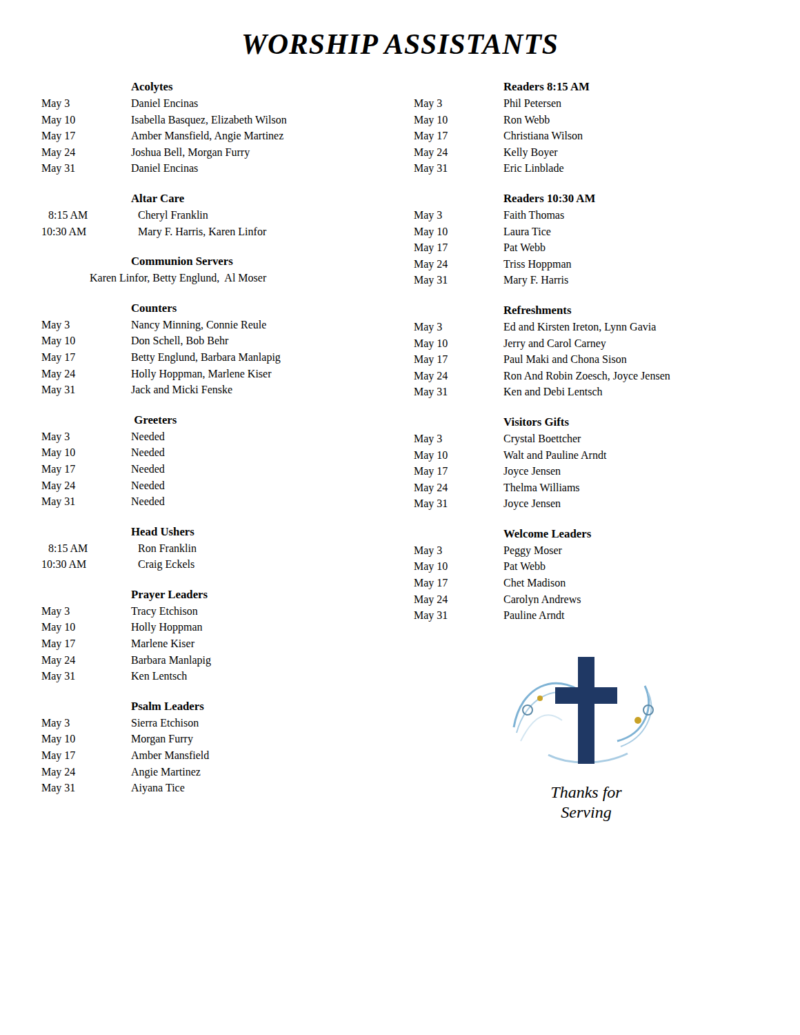WORSHIP ASSISTANTS
Acolytes
| May 3 | Daniel Encinas |
| May 10 | Isabella Basquez, Elizabeth Wilson |
| May 17 | Amber Mansfield, Angie Martinez |
| May 24 | Joshua Bell, Morgan Furry |
| May 31 | Daniel Encinas |
Altar Care
| 8:15 AM | Cheryl Franklin |
| 10:30 AM | Mary F. Harris, Karen Linfor |
Communion Servers
| Karen Linfor, Betty Englund, Al Moser |
Counters
| May 3 | Nancy Minning, Connie Reule |
| May 10 | Don Schell, Bob Behr |
| May 17 | Betty Englund, Barbara Manlapig |
| May 24 | Holly Hoppman, Marlene Kiser |
| May 31 | Jack and Micki Fenske |
Greeters
| May 3 | Needed |
| May 10 | Needed |
| May 17 | Needed |
| May 24 | Needed |
| May 31 | Needed |
Head Ushers
| 8:15 AM | Ron Franklin |
| 10:30 AM | Craig Eckels |
Prayer Leaders
| May 3 | Tracy Etchison |
| May 10 | Holly Hoppman |
| May 17 | Marlene Kiser |
| May 24 | Barbara Manlapig |
| May 31 | Ken Lentsch |
Psalm Leaders
| May 3 | Sierra Etchison |
| May 10 | Morgan Furry |
| May 17 | Amber Mansfield |
| May 24 | Angie Martinez |
| May 31 | Aiyana Tice |
Readers 8:15 AM
| May 3 | Phil Petersen |
| May 10 | Ron Webb |
| May 17 | Christiana Wilson |
| May 24 | Kelly Boyer |
| May 31 | Eric Linblade |
Readers 10:30 AM
| May 3 | Faith Thomas |
| May 10 | Laura Tice |
| May 17 | Pat Webb |
| May 24 | Triss Hoppman |
| May 31 | Mary F. Harris |
Refreshments
| May 3 | Ed and Kirsten Ireton, Lynn Gavia |
| May 10 | Jerry and Carol Carney |
| May 17 | Paul Maki and Chona Sison |
| May 24 | Ron And Robin Zoesch, Joyce Jensen |
| May 31 | Ken and Debi Lentsch |
Visitors Gifts
| May 3 | Crystal Boettcher |
| May 10 | Walt and Pauline Arndt |
| May 17 | Joyce Jensen |
| May 24 | Thelma Williams |
| May 31 | Joyce Jensen |
Welcome Leaders
| May 3 | Peggy Moser |
| May 10 | Pat Webb |
| May 17 | Chet Madison |
| May 24 | Carolyn Andrews |
| May 31 | Pauline Arndt |
Thanks for
Serving